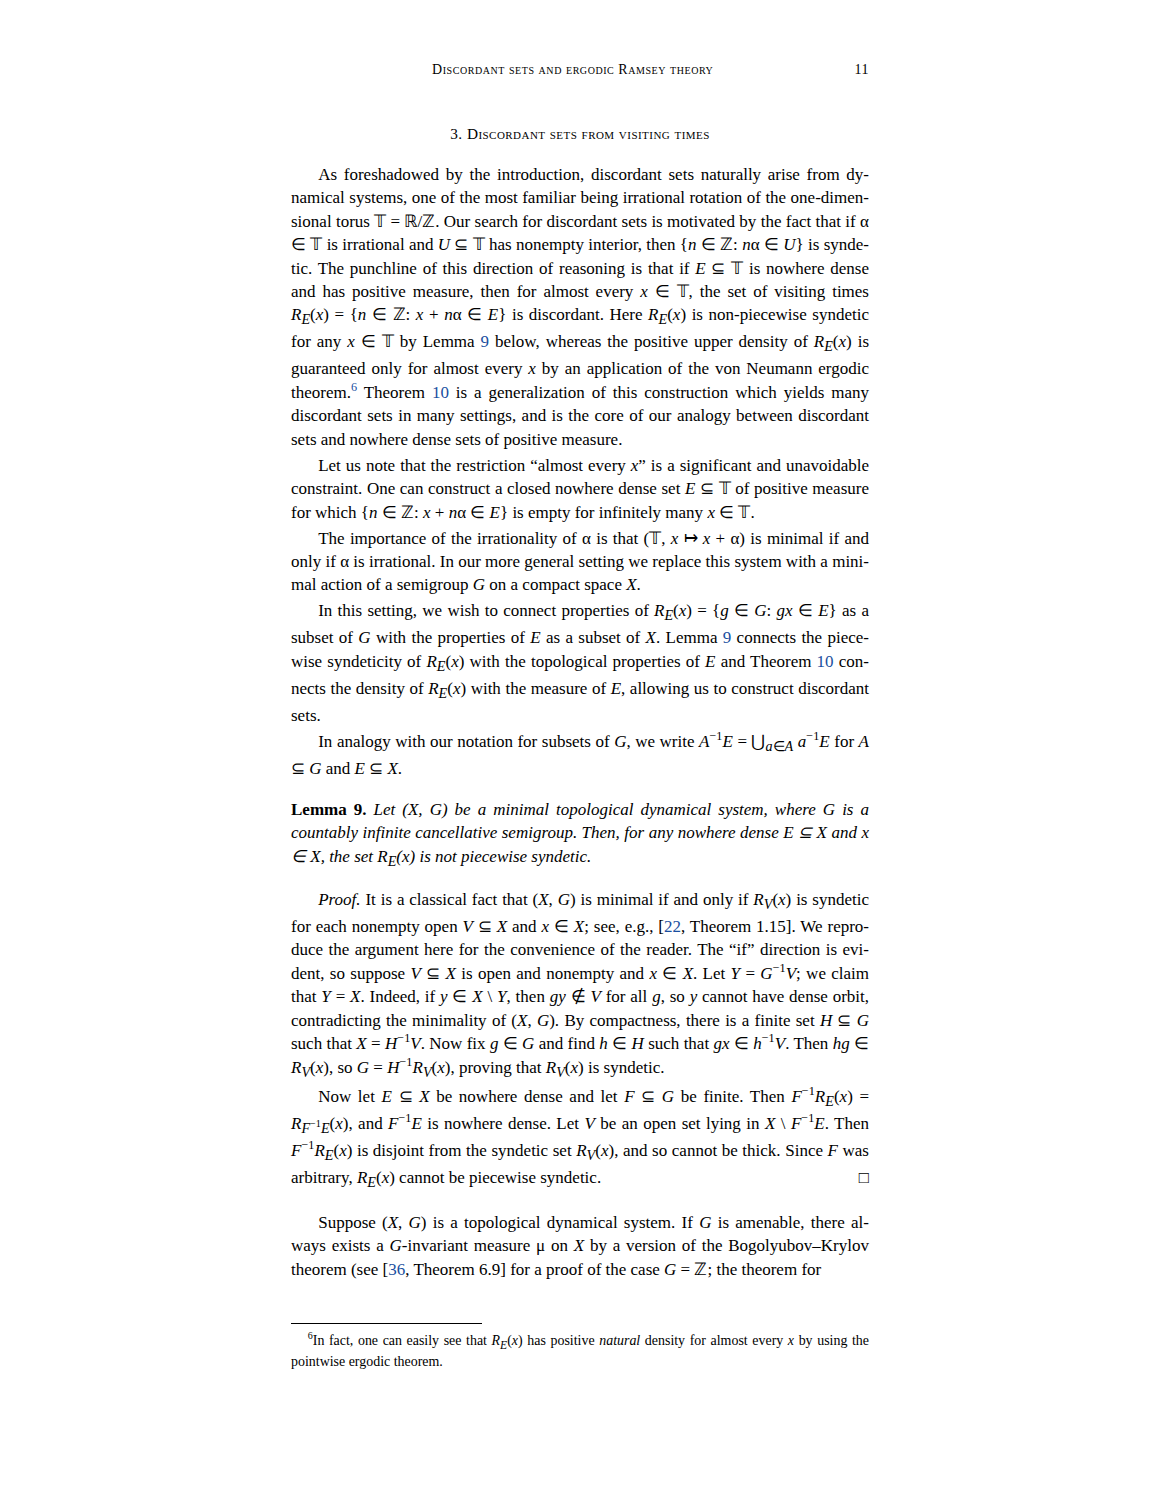Discordant sets and ergodic Ramsey theory 11
3. Discordant sets from visiting times
As foreshadowed by the introduction, discordant sets naturally arise from dynamical systems, one of the most familiar being irrational rotation of the one-dimensional torus 𝕋 = ℝ/ℤ. Our search for discordant sets is motivated by the fact that if α ∈ 𝕋 is irrational and U ⊆ 𝕋 has nonempty interior, then {n ∈ ℤ: nα ∈ U} is syndetic. The punchline of this direction of reasoning is that if E ⊆ 𝕋 is nowhere dense and has positive measure, then for almost every x ∈ 𝕋, the set of visiting times RE(x) = {n ∈ ℤ: x + nα ∈ E} is discordant. Here RE(x) is non-piecewise syndetic for any x ∈ 𝕋 by Lemma 9 below, whereas the positive upper density of RE(x) is guaranteed only for almost every x by an application of the von Neumann ergodic theorem.6 Theorem 10 is a generalization of this construction which yields many discordant sets in many settings, and is the core of our analogy between discordant sets and nowhere dense sets of positive measure.
Let us note that the restriction “almost every x” is a significant and unavoidable constraint. One can construct a closed nowhere dense set E ⊆ 𝕋 of positive measure for which {n ∈ ℤ: x + nα ∈ E} is empty for infinitely many x ∈ 𝕋.
The importance of the irrationality of α is that (𝕋, x ↦ x + α) is minimal if and only if α is irrational. In our more general setting we replace this system with a minimal action of a semigroup G on a compact space X.
In this setting, we wish to connect properties of RE(x) = {g ∈ G: gx ∈ E} as a subset of G with the properties of E as a subset of X. Lemma 9 connects the piecewise syndeticity of RE(x) with the topological properties of E and Theorem 10 connects the density of RE(x) with the measure of E, allowing us to construct discordant sets.
In analogy with our notation for subsets of G, we write A−1E = ⋃a∈A a−1E for A ⊆ G and E ⊆ X.
Lemma 9. Let (X, G) be a minimal topological dynamical system, where G is a countably infinite cancellative semigroup. Then, for any nowhere dense E ⊆ X and x ∈ X, the set RE(x) is not piecewise syndetic.
Proof. It is a classical fact that (X, G) is minimal if and only if RV(x) is syndetic for each nonempty open V ⊆ X and x ∈ X; see, e.g., [22, Theorem 1.15]. We reproduce the argument here for the convenience of the reader. The “if” direction is evident, so suppose V ⊆ X is open and nonempty and x ∈ X. Let Y = G−1V; we claim that Y = X. Indeed, if y ∈ X \ Y, then gy ∉ V for all g, so y cannot have dense orbit, contradicting the minimality of (X, G). By compactness, there is a finite set H ⊆ G such that X = H−1V. Now fix g ∈ G and find h ∈ H such that gx ∈ h−1V. Then hg ∈ RV(x), so G = H−1RV(x), proving that RV(x) is syndetic.
Now let E ⊆ X be nowhere dense and let F ⊆ G be finite. Then F−1RE(x) = RF−1E(x), and F−1E is nowhere dense. Let V be an open set lying in X \ F−1E. Then F−1RE(x) is disjoint from the syndetic set RV(x), and so cannot be thick. Since F was arbitrary, RE(x) cannot be piecewise syndetic. □
Suppose (X, G) is a topological dynamical system. If G is amenable, there always exists a G-invariant measure μ on X by a version of the Bogolyubov–Krylov theorem (see [36, Theorem 6.9] for a proof of the case G = ℤ; the theorem for
6In fact, one can easily see that RE(x) has positive natural density for almost every x by using the pointwise ergodic theorem.